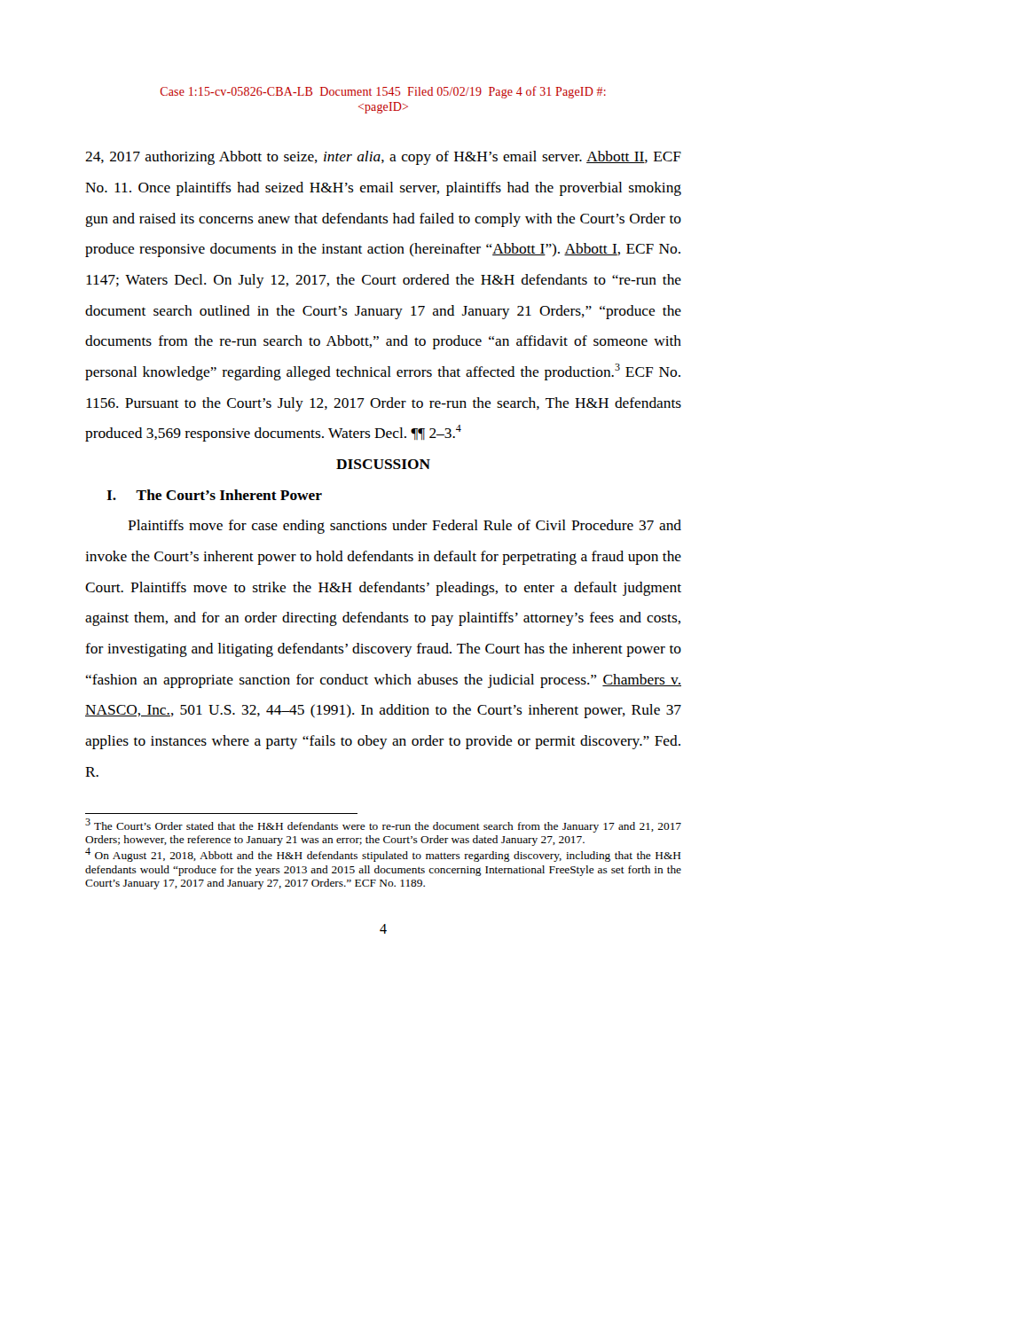Case 1:15-cv-05826-CBA-LB Document 1545 Filed 05/02/19 Page 4 of 31 PageID #:
<pageID>
24, 2017 authorizing Abbott to seize, inter alia, a copy of H&H’s email server. Abbott II, ECF No. 11. Once plaintiffs had seized H&H’s email server, plaintiffs had the proverbial smoking gun and raised its concerns anew that defendants had failed to comply with the Court’s Order to produce responsive documents in the instant action (hereinafter “Abbott I”). Abbott I, ECF No. 1147; Waters Decl. On July 12, 2017, the Court ordered the H&H defendants to “re-run the document search outlined in the Court’s January 17 and January 21 Orders,” “produce the documents from the re-run search to Abbott,” and to produce “an affidavit of someone with personal knowledge” regarding alleged technical errors that affected the production.3 ECF No. 1156. Pursuant to the Court’s July 12, 2017 Order to re-run the search, The H&H defendants produced 3,569 responsive documents. Waters Decl. ¶¶ 2–3.4
DISCUSSION
I. The Court’s Inherent Power
Plaintiffs move for case ending sanctions under Federal Rule of Civil Procedure 37 and invoke the Court’s inherent power to hold defendants in default for perpetrating a fraud upon the Court. Plaintiffs move to strike the H&H defendants’ pleadings, to enter a default judgment against them, and for an order directing defendants to pay plaintiffs’ attorney’s fees and costs, for investigating and litigating defendants’ discovery fraud. The Court has the inherent power to “fashion an appropriate sanction for conduct which abuses the judicial process.” Chambers v. NASCO, Inc., 501 U.S. 32, 44–45 (1991). In addition to the Court’s inherent power, Rule 37 applies to instances where a party “fails to obey an order to provide or permit discovery.” Fed. R.
3 The Court’s Order stated that the H&H defendants were to re-run the document search from the January 17 and 21, 2017 Orders; however, the reference to January 21 was an error; the Court’s Order was dated January 27, 2017.
4 On August 21, 2018, Abbott and the H&H defendants stipulated to matters regarding discovery, including that the H&H defendants would “produce for the years 2013 and 2015 all documents concerning International FreeStyle as set forth in the Court’s January 17, 2017 and January 27, 2017 Orders.” ECF No. 1189.
4